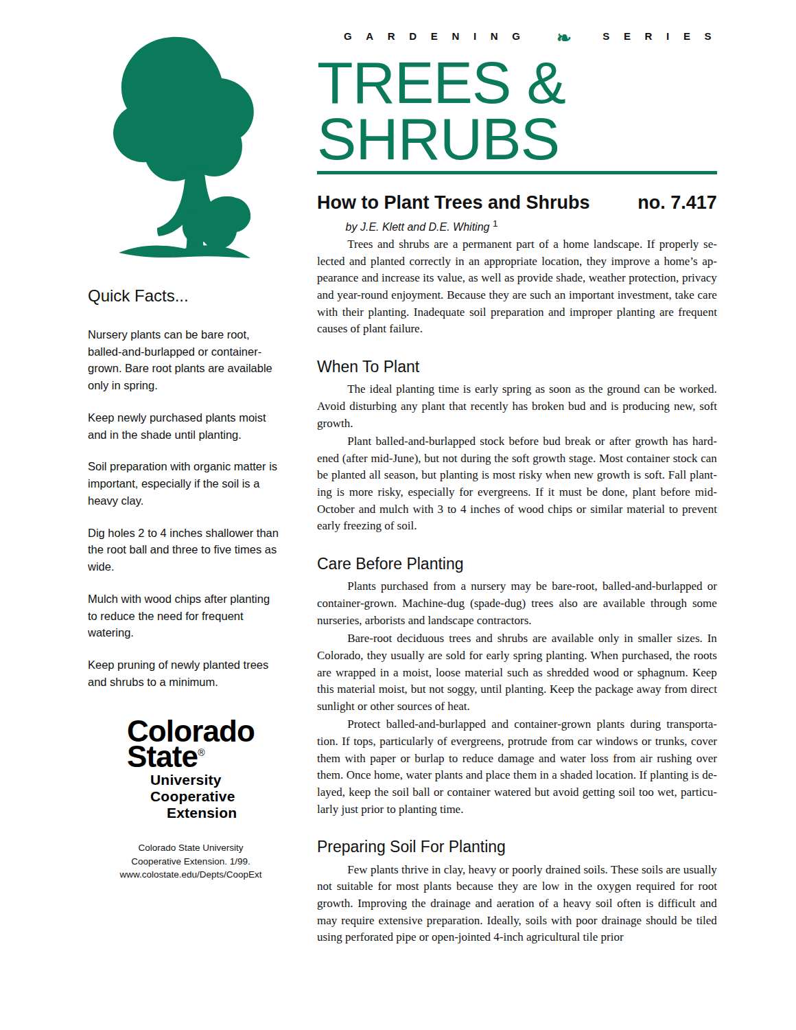Quick Facts...
Nursery plants can be bare root, balled-and-burlapped or container-grown. Bare root plants are available only in spring.
Keep newly purchased plants moist and in the shade until planting.
Soil preparation with organic matter is important, especially if the soil is a heavy clay.
Dig holes 2 to 4 inches shallower than the root ball and three to five times as wide.
Mulch with wood chips after planting to reduce the need for frequent watering.
Keep pruning of newly planted trees and shrubs to a minimum.
Colorado State® University Cooperative Extension
Colorado State University
Cooperative Extension. 1/99.
www.colostate.edu/Depts/CoopExt
G A R D E N I N G ❧ S E R I E S
TREES & SHRUBS
How to Plant Trees and Shrubs
no. 7.417
by J.E. Klett and D.E. Whiting 1
Trees and shrubs are a permanent part of a home landscape. If properly selected and planted correctly in an appropriate location, they improve a home’s appearance and increase its value, as well as provide shade, weather protection, privacy and year-round enjoyment. Because they are such an important investment, take care with their planting. Inadequate soil preparation and improper planting are frequent causes of plant failure.
When To Plant
The ideal planting time is early spring as soon as the ground can be worked. Avoid disturbing any plant that recently has broken bud and is producing new, soft growth.
Plant balled-and-burlapped stock before bud break or after growth has hardened (after mid-June), but not during the soft growth stage. Most container stock can be planted all season, but planting is most risky when new growth is soft. Fall planting is more risky, especially for evergreens. If it must be done, plant before mid-October and mulch with 3 to 4 inches of wood chips or similar material to prevent early freezing of soil.
Care Before Planting
Plants purchased from a nursery may be bare-root, balled-and-burlapped or container-grown. Machine-dug (spade-dug) trees also are available through some nurseries, arborists and landscape contractors.
Bare-root deciduous trees and shrubs are available only in smaller sizes. In Colorado, they usually are sold for early spring planting. When purchased, the roots are wrapped in a moist, loose material such as shredded wood or sphagnum. Keep this material moist, but not soggy, until planting. Keep the package away from direct sunlight or other sources of heat.
Protect balled-and-burlapped and container-grown plants during transportation. If tops, particularly of evergreens, protrude from car windows or trunks, cover them with paper or burlap to reduce damage and water loss from air rushing over them. Once home, water plants and place them in a shaded location. If planting is delayed, keep the soil ball or container watered but avoid getting soil too wet, particularly just prior to planting time.
Preparing Soil For Planting
Few plants thrive in clay, heavy or poorly drained soils. These soils are usually not suitable for most plants because they are low in the oxygen required for root growth. Improving the drainage and aeration of a heavy soil often is difficult and may require extensive preparation. Ideally, soils with poor drainage should be tiled using perforated pipe or open-jointed 4-inch agricultural tile prior